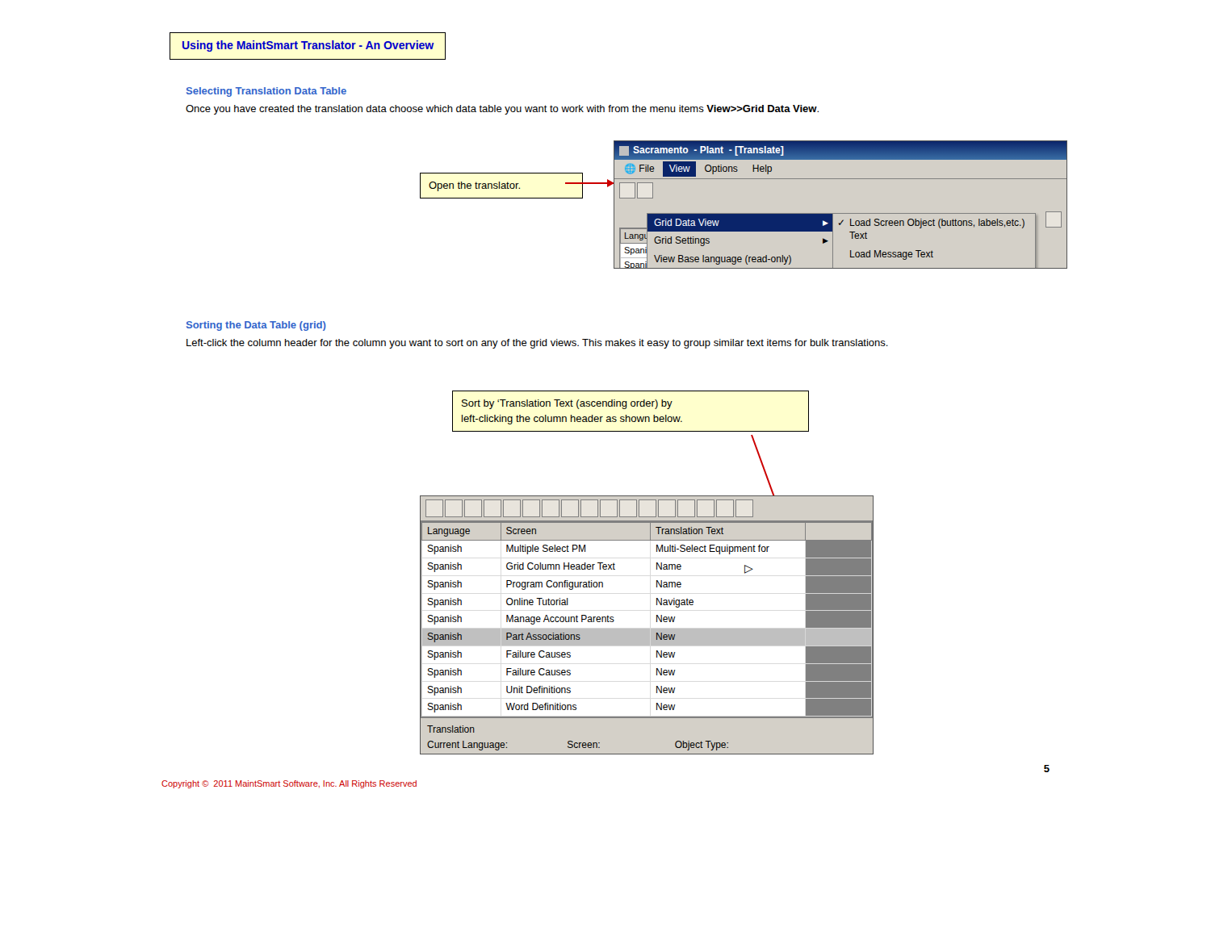Using the MaintSmart Translator - An Overview
Selecting Translation Data Table
Once you have created the translation data choose which data table you want to work with from the menu items View>>Grid Data View.
Open the translator.
Sacramento - Plant - [Translate]
🌐 File View Options Help
Grid Data View ▶
Grid Settings ▶
View Base language (read-only)
✓Load Screen Object (buttons, labels,etc.) Text
Load Message Text
Load Report Text
| Languag | | |
| --- | --- | --- |
| Spanish | Multiple Select PM | Multi-Select Equipment for |
| Spanish | Grid Column Header Text | Name |
Sorting the Data Table (grid)
Left-click the column header for the column you want to sort on any of the grid views. This makes it easy to group similar text items for bulk translations.
Sort by ‘Translation Text (ascending order) by
left-clicking the column header as shown below.
| Language | Screen | Translation Text | |
| --- | --- | --- | --- |
| Spanish | Multiple Select PM | Multi-Select Equipment for | |
| Spanish | Grid Column Header Text | Name | |
| Spanish | Program Configuration | Name | |
| Spanish | Online Tutorial | Navigate | |
| Spanish | Manage Account Parents | New | |
| Spanish | Part Associations | New | |
| Spanish | Failure Causes | New | |
| Spanish | Failure Causes | New | |
| Spanish | Unit Definitions | New | |
| Spanish | Word Definitions | New | |
▷
Translation
Current Language: Screen: Object Type:
5
Copyright © 2011 MaintSmart Software, Inc. All Rights Reserved